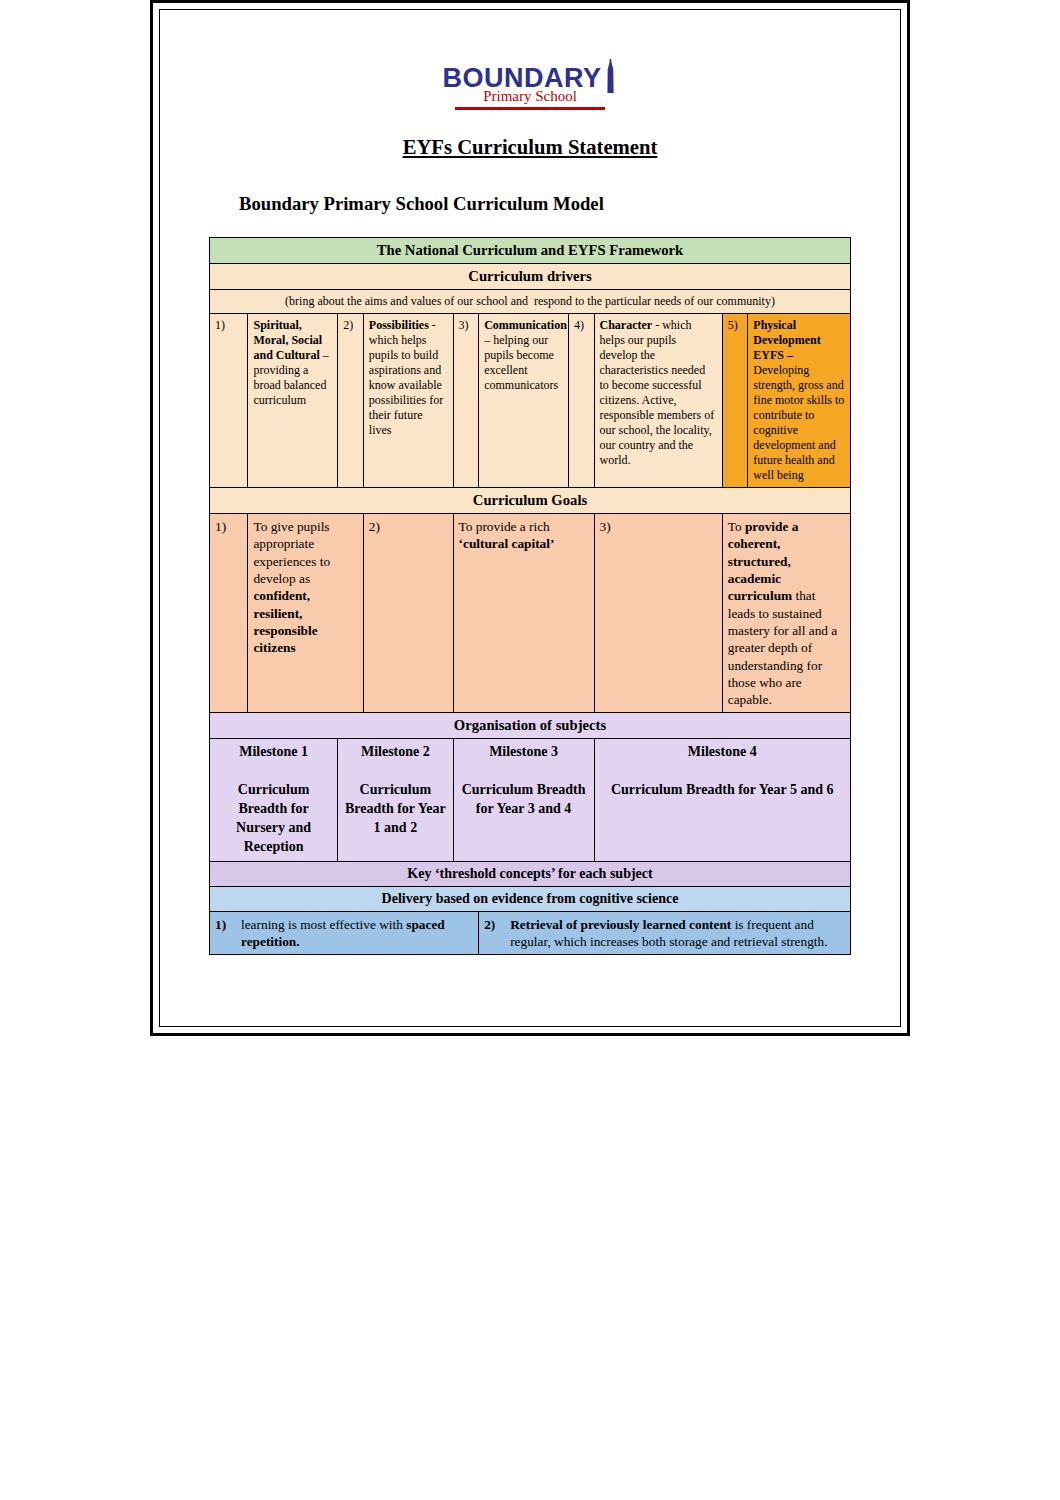BOUNDARY Primary School
EYFs Curriculum Statement
Boundary Primary School Curriculum Model
| The National Curriculum and EYFS Framework |
| Curriculum drivers |
| (bring about the aims and values of our school and respond to the particular needs of our community) |
| 1) | Spiritual, Moral, Social and Cultural – providing a broad balanced curriculum | 2) | Possibilities - which helps pupils to build aspirations and know available possibilities for their future lives | 3) | Communication – helping our pupils become excellent communicators | 4) | Character - which helps our pupils develop the characteristics needed to become successful citizens. Active, responsible members of our school, the locality, our country and the world. | 5) | Physical Development EYFS – Developing strength, gross and fine motor skills to contribute to cognitive development and future health and well being |
| Curriculum Goals |
| 1) | To give pupils appropriate experiences to develop as confident, resilient, responsible citizens | 2) | To provide a rich ‘cultural capital’ | 3) | To provide a coherent, structured, academic curriculum that leads to sustained mastery for all and a greater depth of understanding for those who are capable. |
| Organisation of subjects |
| Milestone 1 Curriculum Breadth for Nursery and Reception | Milestone 2 Curriculum Breadth for Year 1 and 2 | Milestone 3 Curriculum Breadth for Year 3 and 4 | Milestone 4 Curriculum Breadth for Year 5 and 6 |
| Key ‘threshold concepts’ for each subject |
| Delivery based on evidence from cognitive science |
| 1) learning is most effective with spaced repetition. | 2) Retrieval of previously learned content is frequent and regular, which increases both storage and retrieval strength. |